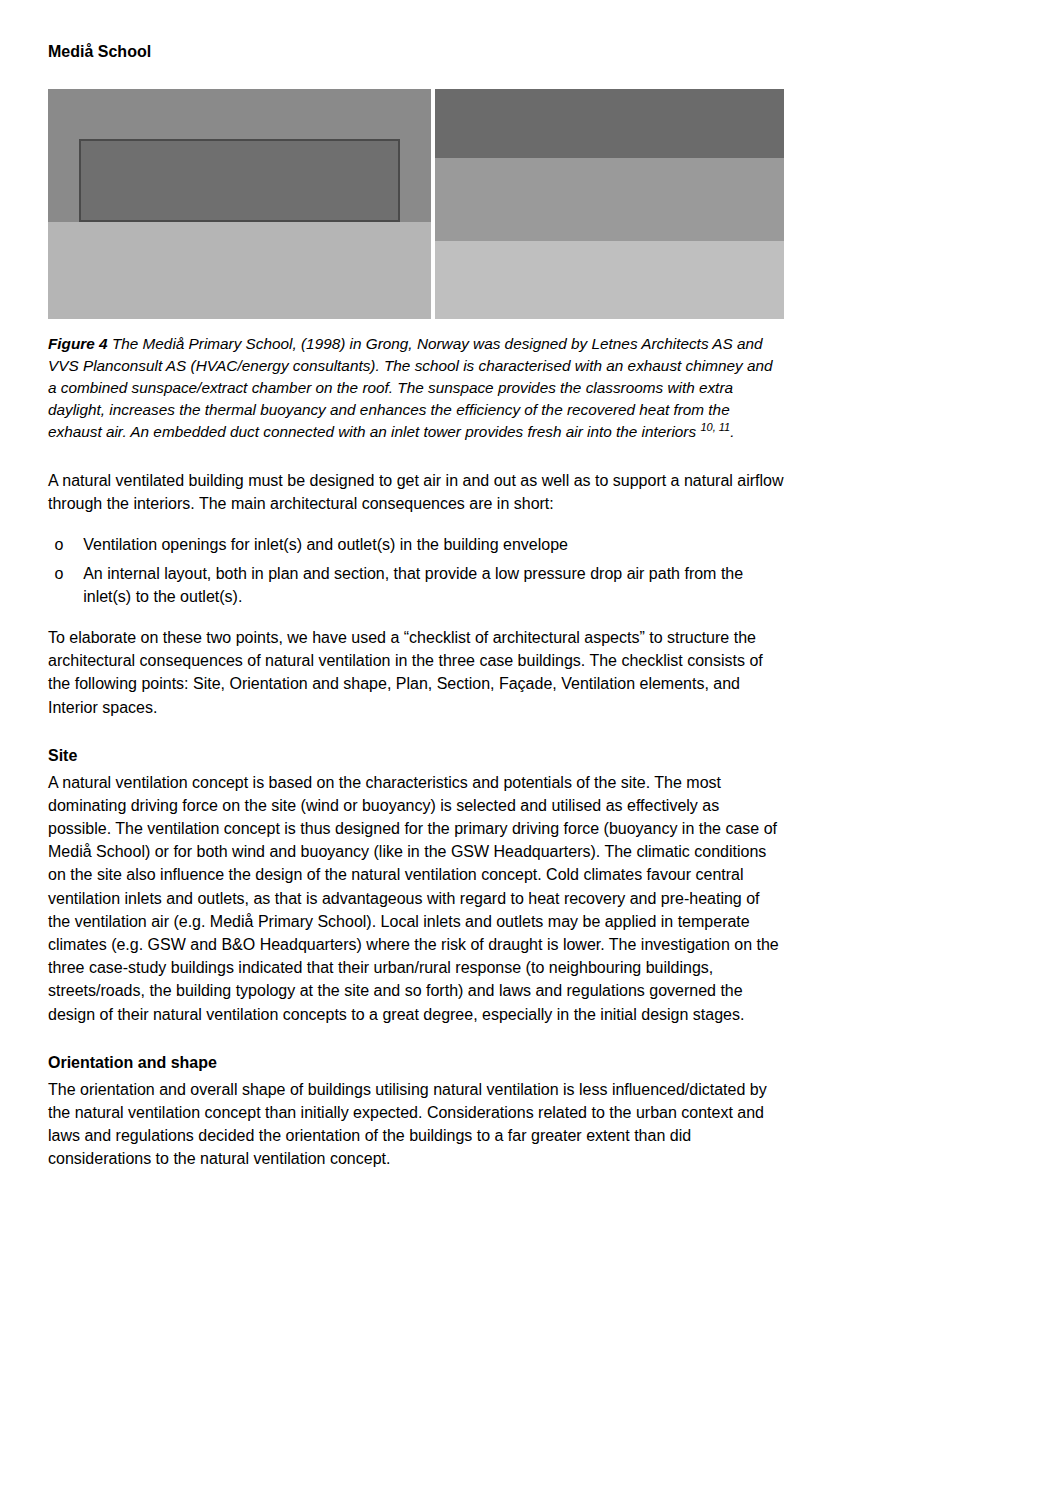Mediå School
Figure 4 The Mediå Primary School, (1998) in Grong, Norway was designed by Letnes Architects AS and VVS Planconsult AS (HVAC/energy consultants). The school is characterised with an exhaust chimney and a combined sunspace/extract chamber on the roof. The sunspace provides the classrooms with extra daylight, increases the thermal buoyancy and enhances the efficiency of the recovered heat from the exhaust air. An embedded duct connected with an inlet tower provides fresh air into the interiors 10, 11.
A natural ventilated building must be designed to get air in and out as well as to support a natural airflow through the interiors. The main architectural consequences are in short:
Ventilation openings for inlet(s) and outlet(s) in the building envelope
An internal layout, both in plan and section, that provide a low pressure drop air path from the inlet(s) to the outlet(s).
To elaborate on these two points, we have used a “checklist of architectural aspects” to structure the architectural consequences of natural ventilation in the three case buildings. The checklist consists of the following points: Site, Orientation and shape, Plan, Section, Façade, Ventilation elements, and Interior spaces.
Site
A natural ventilation concept is based on the characteristics and potentials of the site. The most dominating driving force on the site (wind or buoyancy) is selected and utilised as effectively as possible. The ventilation concept is thus designed for the primary driving force (buoyancy in the case of Mediå School) or for both wind and buoyancy (like in the GSW Headquarters). The climatic conditions on the site also influence the design of the natural ventilation concept. Cold climates favour central ventilation inlets and outlets, as that is advantageous with regard to heat recovery and pre-heating of the ventilation air (e.g. Mediå Primary School). Local inlets and outlets may be applied in temperate climates (e.g. GSW and B&O Headquarters) where the risk of draught is lower. The investigation on the three case-study buildings indicated that their urban/rural response (to neighbouring buildings, streets/roads, the building typology at the site and so forth) and laws and regulations governed the design of their natural ventilation concepts to a great degree, especially in the initial design stages.
Orientation and shape
The orientation and overall shape of buildings utilising natural ventilation is less influenced/dictated by the natural ventilation concept than initially expected. Considerations related to the urban context and laws and regulations decided the orientation of the buildings to a far greater extent than did considerations to the natural ventilation concept.